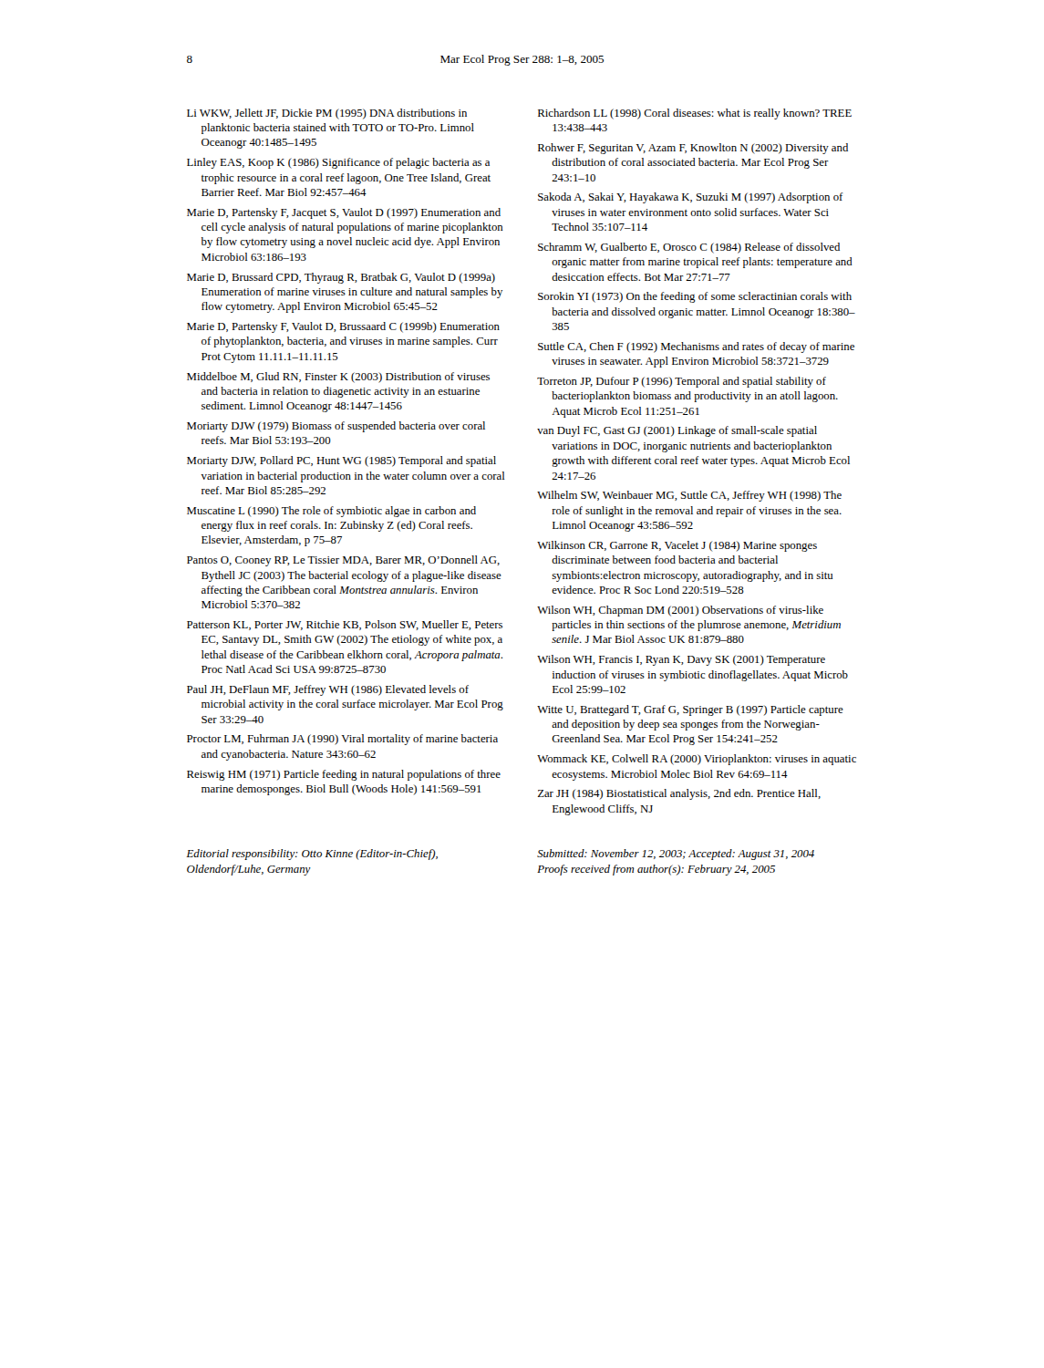8 Mar Ecol Prog Ser 288: 1–8, 2005
Li WKW, Jellett JF, Dickie PM (1995) DNA distributions in planktonic bacteria stained with TOTO or TO-Pro. Limnol Oceanogr 40:1485–1495
Linley EAS, Koop K (1986) Significance of pelagic bacteria as a trophic resource in a coral reef lagoon, One Tree Island, Great Barrier Reef. Mar Biol 92:457–464
Marie D, Partensky F, Jacquet S, Vaulot D (1997) Enumeration and cell cycle analysis of natural populations of marine picoplankton by flow cytometry using a novel nucleic acid dye. Appl Environ Microbiol 63:186–193
Marie D, Brussard CPD, Thyraug R, Bratbak G, Vaulot D (1999a) Enumeration of marine viruses in culture and natural samples by flow cytometry. Appl Environ Microbiol 65:45–52
Marie D, Partensky F, Vaulot D, Brussaard C (1999b) Enumeration of phytoplankton, bacteria, and viruses in marine samples. Curr Prot Cytom 11.11.1–11.11.15
Middelboe M, Glud RN, Finster K (2003) Distribution of viruses and bacteria in relation to diagenetic activity in an estuarine sediment. Limnol Oceanogr 48:1447–1456
Moriarty DJW (1979) Biomass of suspended bacteria over coral reefs. Mar Biol 53:193–200
Moriarty DJW, Pollard PC, Hunt WG (1985) Temporal and spatial variation in bacterial production in the water column over a coral reef. Mar Biol 85:285–292
Muscatine L (1990) The role of symbiotic algae in carbon and energy flux in reef corals. In: Zubinsky Z (ed) Coral reefs. Elsevier, Amsterdam, p 75–87
Pantos O, Cooney RP, Le Tissier MDA, Barer MR, O’Donnell AG, Bythell JC (2003) The bacterial ecology of a plague-like disease affecting the Caribbean coral Montstrea annularis. Environ Microbiol 5:370–382
Patterson KL, Porter JW, Ritchie KB, Polson SW, Mueller E, Peters EC, Santavy DL, Smith GW (2002) The etiology of white pox, a lethal disease of the Caribbean elkhorn coral, Acropora palmata. Proc Natl Acad Sci USA 99:8725–8730
Paul JH, DeFlaun MF, Jeffrey WH (1986) Elevated levels of microbial activity in the coral surface microlayer. Mar Ecol Prog Ser 33:29–40
Proctor LM, Fuhrman JA (1990) Viral mortality of marine bacteria and cyanobacteria. Nature 343:60–62
Reiswig HM (1971) Particle feeding in natural populations of three marine demosponges. Biol Bull (Woods Hole) 141:569–591
Richardson LL (1998) Coral diseases: what is really known? TREE 13:438–443
Rohwer F, Seguritan V, Azam F, Knowlton N (2002) Diversity and distribution of coral associated bacteria. Mar Ecol Prog Ser 243:1–10
Sakoda A, Sakai Y, Hayakawa K, Suzuki M (1997) Adsorption of viruses in water environment onto solid surfaces. Water Sci Technol 35:107–114
Schramm W, Gualberto E, Orosco C (1984) Release of dissolved organic matter from marine tropical reef plants: temperature and desiccation effects. Bot Mar 27:71–77
Sorokin YI (1973) On the feeding of some scleractinian corals with bacteria and dissolved organic matter. Limnol Oceanogr 18:380–385
Suttle CA, Chen F (1992) Mechanisms and rates of decay of marine viruses in seawater. Appl Environ Microbiol 58:3721–3729
Torreton JP, Dufour P (1996) Temporal and spatial stability of bacterioplankton biomass and productivity in an atoll lagoon. Aquat Microb Ecol 11:251–261
van Duyl FC, Gast GJ (2001) Linkage of small-scale spatial variations in DOC, inorganic nutrients and bacterioplankton growth with different coral reef water types. Aquat Microb Ecol 24:17–26
Wilhelm SW, Weinbauer MG, Suttle CA, Jeffrey WH (1998) The role of sunlight in the removal and repair of viruses in the sea. Limnol Oceanogr 43:586–592
Wilkinson CR, Garrone R, Vacelet J (1984) Marine sponges discriminate between food bacteria and bacterial symbionts:electron microscopy, autoradiography, and in situ evidence. Proc R Soc Lond 220:519–528
Wilson WH, Chapman DM (2001) Observations of virus-like particles in thin sections of the plumrose anemone, Metridium senile. J Mar Biol Assoc UK 81:879–880
Wilson WH, Francis I, Ryan K, Davy SK (2001) Temperature induction of viruses in symbiotic dinoflagellates. Aquat Microb Ecol 25:99–102
Witte U, Brattegard T, Graf G, Springer B (1997) Particle capture and deposition by deep sea sponges from the Norwegian-Greenland Sea. Mar Ecol Prog Ser 154:241–252
Wommack KE, Colwell RA (2000) Virioplankton: viruses in aquatic ecosystems. Microbiol Molec Biol Rev 64:69–114
Zar JH (1984) Biostatistical analysis, 2nd edn. Prentice Hall, Englewood Cliffs, NJ
Editorial responsibility: Otto Kinne (Editor-in-Chief),
Oldendorf/Luhe, Germany
Submitted: November 12, 2003; Accepted: August 31, 2004
Proofs received from author(s): February 24, 2005